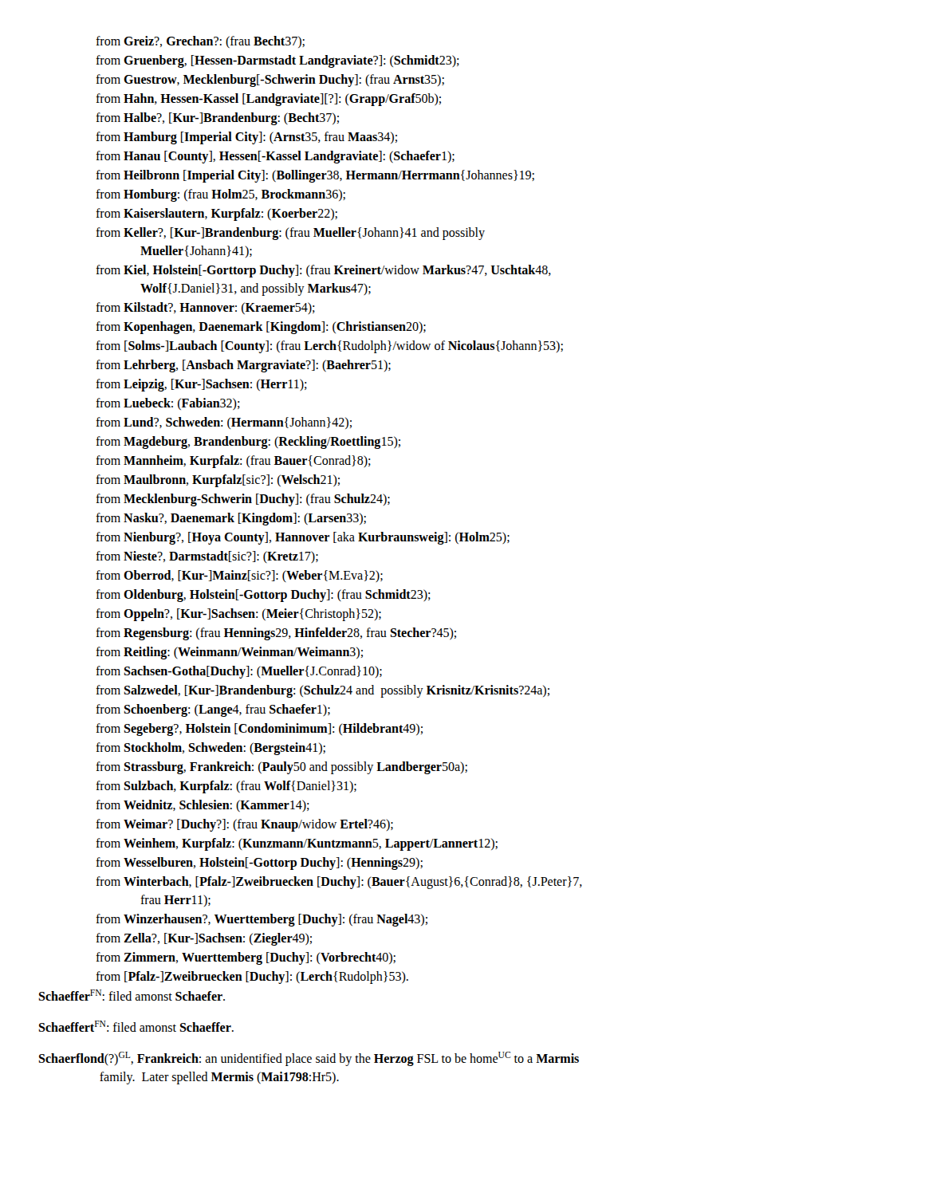from Greiz?, Grechan?: (frau Becht37);
from Gruenberg, [Hessen-Darmstadt Landgraviate?]: (Schmidt23);
from Guestrow, Mecklenburg[-Schwerin Duchy]: (frau Arnst35);
from Hahn, Hessen-Kassel [Landgraviate][?]: (Grapp/Graf50b);
from Halbe?, [Kur-]Brandenburg: (Becht37);
from Hamburg [Imperial City]: (Arnst35, frau Maas34);
from Hanau [County], Hessen[-Kassel Landgraviate]: (Schaefer1);
from Heilbronn [Imperial City]: (Bollinger38, Hermann/Herrmann{Johannes}19;
from Homburg: (frau Holm25, Brockmann36);
from Kaiserslautern, Kurpfalz: (Koerber22);
from Keller?, [Kur-]Brandenburg: (frau Mueller{Johann}41 and possibly Mueller{Johann}41);
from Kiel, Holstein[-Gorttorp Duchy]: (frau Kreinert/widow Markus?47, Uschtak48, Wolf{J.Daniel}31, and possibly Markus47);
from Kilstadt?, Hannover: (Kraemer54);
from Kopenhagen, Daenemark [Kingdom]: (Christiansen20);
from [Solms-]Laubach [County]: (frau Lerch{Rudolph}/widow of Nicolaus{Johann}53);
from Lehrberg, [Ansbach Margraviate?]: (Baehrer51);
from Leipzig, [Kur-]Sachsen: (Herr11);
from Luebeck: (Fabian32);
from Lund?, Schweden: (Hermann{Johann}42);
from Magdeburg, Brandenburg: (Reckling/Roettling15);
from Mannheim, Kurpfalz: (frau Bauer{Conrad}8);
from Maulbronn, Kurpfalz[sic?]: (Welsch21);
from Mecklenburg-Schwerin [Duchy]: (frau Schulz24);
from Nasku?, Daenemark [Kingdom]: (Larsen33);
from Nienburg?, [Hoya County], Hannover [aka Kurbraunsweig]: (Holm25);
from Nieste?, Darmstadt[sic?]: (Kretz17);
from Oberrod, [Kur-]Mainz[sic?]: (Weber{M.Eva}2);
from Oldenburg, Holstein[-Gottorp Duchy]: (frau Schmidt23);
from Oppeln?, [Kur-]Sachsen: (Meier{Christoph}52);
from Regensburg: (frau Hennings29, Hinfelder28, frau Stecher?45);
from Reitling: (Weinmann/Weinman/Weimann3);
from Sachsen-Gotha[Duchy]: (Mueller{J.Conrad}10);
from Salzwedel, [Kur-]Brandenburg: (Schulz24 and possibly Krisnitz/Krisnits?24a);
from Schoenberg: (Lange4, frau Schaefer1);
from Segeberg?, Holstein [Condominimum]: (Hildebrant49);
from Stockholm, Schweden: (Bergstein41);
from Strassburg, Frankreich: (Pauly50 and possibly Landberger50a);
from Sulzbach, Kurpfalz: (frau Wolf{Daniel}31);
from Weidnitz, Schlesien: (Kammer14);
from Weimar? [Duchy?]: (frau Knaup/widow Ertel?46);
from Weinhem, Kurpfalz: (Kunzmann/Kuntzmann5, Lappert/Lannert12);
from Wesselburen, Holstein[-Gottorp Duchy]: (Hennings29);
from Winterbach, [Pfalz-]Zweibruecken [Duchy]: (Bauer{August}6,{Conrad}8, {J.Peter}7, frau Herr11);
from Winzerhausen?, Wuerttemberg [Duchy]: (frau Nagel43);
from Zella?, [Kur-]Sachsen: (Ziegler49);
from Zimmern, Wuerttemberg [Duchy]: (Vorbrecht40);
from [Pfalz-]Zweibruecken [Duchy]: (Lerch{Rudolph}53).
SchaefferFN: filed amonst Schaefer.
SchaeffertFN: filed amonst Schaeffer.
Schaerflond(?)GL, Frankreich: an unidentified place said by the Herzog FSL to be homeUC to a Marmis family. Later spelled Mermis (Mai1798:Hr5).